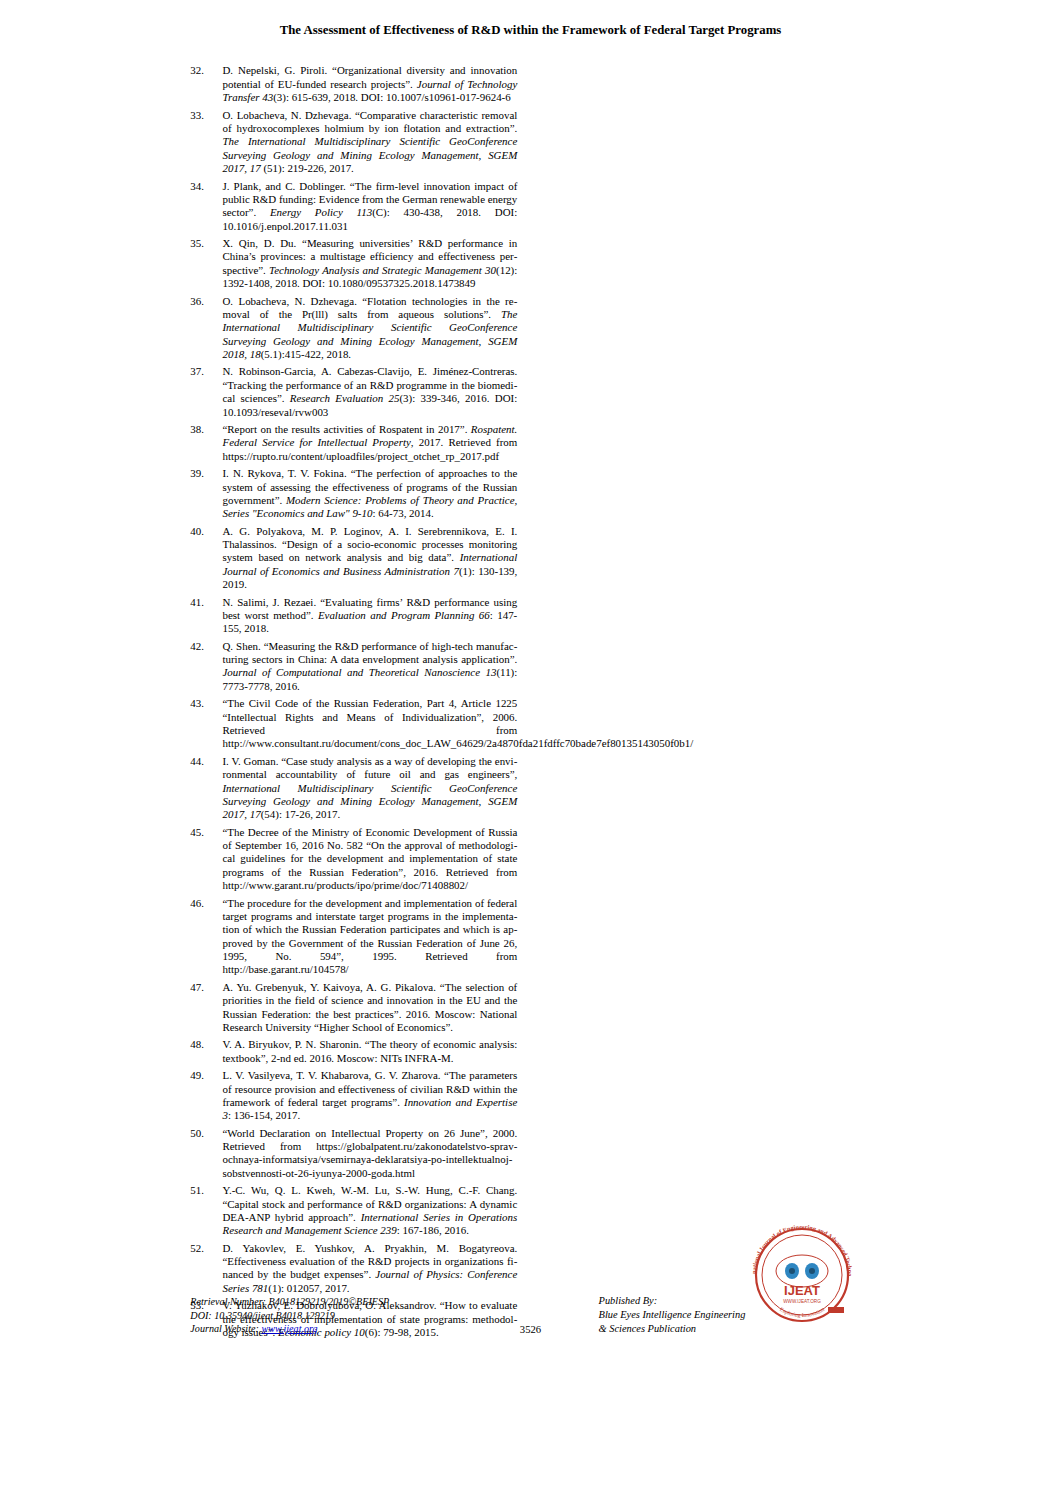The Assessment of Effectiveness of R&D within the Framework of Federal Target Programs
32. D. Nepelski, G. Piroli. “Organizational diversity and innovation potential of EU-funded research projects”. Journal of Technology Transfer 43(3): 615-639, 2018. DOI: 10.1007/s10961-017-9624-6
33. O. Lobacheva, N. Dzhevaga. “Comparative characteristic removal of hydroxocomplexes holmium by ion flotation and extraction”. The International Multidisciplinary Scientific GeoConference Surveying Geology and Mining Ecology Management, SGEM 2017, 17 (51): 219-226, 2017.
34. J. Plank, and C. Doblinger. “The firm-level innovation impact of public R&D funding: Evidence from the German renewable energy sector”. Energy Policy 113(C): 430-438, 2018. DOI: 10.1016/j.enpol.2017.11.031
35. X. Qin, D. Du. “Measuring universities’ R&D performance in China’s provinces: a multistage efficiency and effectiveness perspective”. Technology Analysis and Strategic Management 30(12): 1392-1408, 2018. DOI: 10.1080/09537325.2018.1473849
36. O. Lobacheva, N. Dzhevaga. “Flotation technologies in the removal of the Pr(lll) salts from aqueous solutions”. The International Multidisciplinary Scientific GeoConference Surveying Geology and Mining Ecology Management, SGEM 2018, 18(5.1):415-422, 2018.
37. N. Robinson-Garcia, A. Cabezas-Clavijo, E. Jiménez-Contreras. “Tracking the performance of an R&D programme in the biomedical sciences”. Research Evaluation 25(3): 339-346, 2016. DOI: 10.1093/reseval/rvw003
38.“Report on the results activities of Rospatent in 2017”. Rospatent. Federal Service for Intellectual Property, 2017. Retrieved from https://rupto.ru/content/uploadfiles/project_otchet_rp_2017.pdf
39. I. N. Rykova, T. V. Fokina. “The perfection of approaches to the system of assessing the effectiveness of programs of the Russian government”. Modern Science: Problems of Theory and Practice, Series "Economics and Law" 9-10: 64-73, 2014.
40. A. G. Polyakova, M. P. Loginov, A. I. Serebrennikova, E. I. Thalassinos. “Design of a socio-economic processes monitoring system based on network analysis and big data”. International Journal of Economics and Business Administration 7(1): 130-139, 2019.
41. N. Salimi, J. Rezaei. “Evaluating firms’ R&D performance using best worst method”. Evaluation and Program Planning 66: 147-155, 2018.
42. Q. Shen. “Measuring the R&D performance of high-tech manufacturing sectors in China: A data envelopment analysis application”. Journal of Computational and Theoretical Nanoscience 13(11): 7773-7778, 2016.
43.“The Civil Code of the Russian Federation, Part 4, Article 1225 “Intellectual Rights and Means of Individualization”, 2006. Retrieved from http://www.consultant.ru/document/cons_doc_LAW_64629/2a4870fda21fdffc70bade7ef80135143050f0b1/
44. I. V. Goman. “Case study analysis as a way of developing the environmental accountability of future oil and gas engineers”, International Multidisciplinary Scientific GeoConference Surveying Geology and Mining Ecology Management, SGEM 2017, 17(54): 17-26, 2017.
45.“The Decree of the Ministry of Economic Development of Russia of September 16, 2016 No. 582 “On the approval of methodological guidelines for the development and implementation of state programs of the Russian Federation”, 2016. Retrieved from http://www.garant.ru/products/ipo/prime/doc/71408802/
46.“The procedure for the development and implementation of federal target programs and interstate target programs in the implementation of which the Russian Federation participates and which is approved by the Government of the Russian Federation of June 26, 1995, No. 594”, 1995. Retrieved from http://base.garant.ru/104578/
47. A. Yu. Grebenyuk, Y. Kaivoya, A. G. Pikalova. “The selection of priorities in the field of science and innovation in the EU and the Russian Federation: the best practices”. 2016. Moscow: National Research University “Higher School of Economics”.
48. V. A. Biryukov, P. N. Sharonin. “The theory of economic analysis: textbook”, 2-nd ed. 2016. Moscow: NITs INFRA-M.
49. L. V. Vasilyeva, T. V. Khabarova, G. V. Zharova. “The parameters of resource provision and effectiveness of civilian R&D within the framework of federal target programs”. Innovation and Expertise 3: 136-154, 2017.
50.“World Declaration on Intellectual Property on 26 June”, 2000. Retrieved from https://globalpatent.ru/zakonodatelstvo-spravochnaya-informatsiya/vsemirnaya-deklaratsiya-po-intellektualnoj-sobstvennosti-ot-26-iyunya-2000-goda.html
51. Y.-C. Wu, Q. L. Kweh, W.-M. Lu, S.-W. Hung, C.-F. Chang. “Capital stock and performance of R&D organizations: A dynamic DEA-ANP hybrid approach”. International Series in Operations Research and Management Science 239: 167-186, 2016.
52. D. Yakovlev, E. Yushkov, A. Pryakhin, M. Bogatyreova. “Effectiveness evaluation of the R&D projects in organizations financed by the budget expenses”. Journal of Physics: Conference Series 781(1): 012057, 2017.
53. V. Yuzhakov, E. Dobrolyubova, O. Aleksandrov. “How to evaluate the effectiveness of implementation of state programs: methodology issues”. Economic policy 10(6): 79-98, 2015.
Retrieval Number: B4018129219/2019©BEIESP
DOI: 10.35940/ijeat.B4018.129219
Journal Website: www.ijeat.org
3526
Published By:
Blue Eyes Intelligence Engineering
& Sciences Publication
International Journal of Engineering and Advanced Technology Exploring Innovation IJEAT WWW.IJEAT.ORG